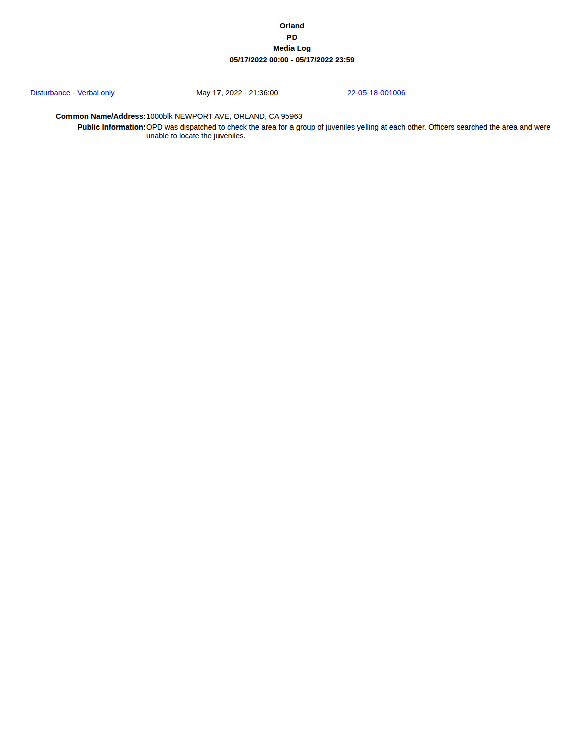Orland
PD
Media Log
05/17/2022 00:00 - 05/17/2022 23:59
Disturbance - Verbal only
May 17, 2022 - 21:36:00
22-05-18-001006
| Common Name/Address: | 1000blk NEWPORT AVE, ORLAND, CA 95963 |
| Public Information: | OPD was dispatched to check the area for a group of juveniles yelling at each other. Officers searched the area and were unable to locate the juveniles. |